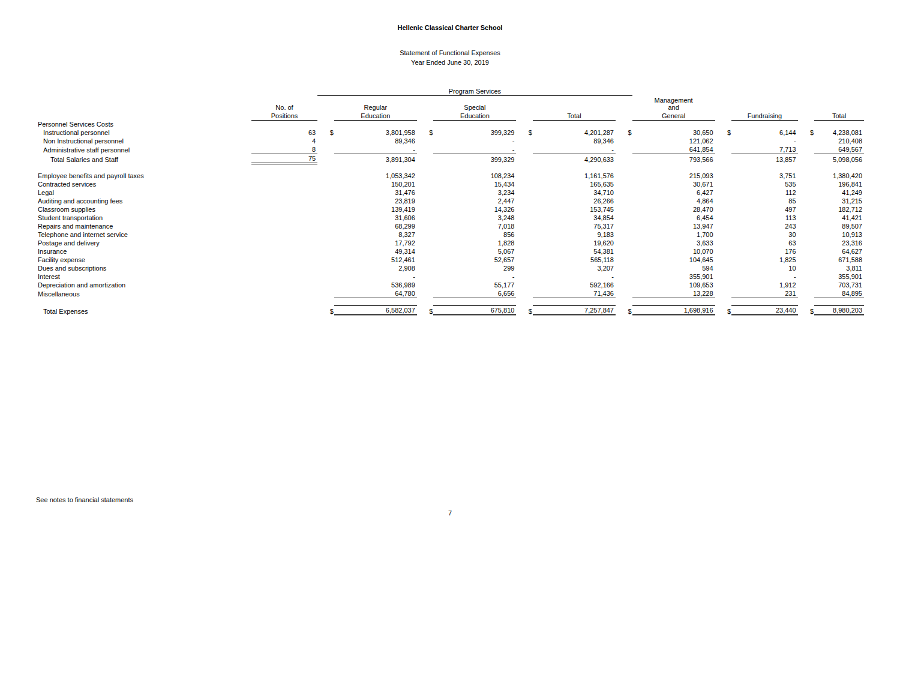Hellenic Classical Charter School
Statement of Functional Expenses
Year Ended June 30, 2019
| | | Program Services | | | | | |
| | No. of | | Regular | | Special | | | | Management and | | | | |
| | Positions | | Education | | Education | | Total | | General | | Fundraising | | Total |
| Personnel Services Costs | | | | | | | | | | | | | |
| Instructional personnel | 63 | $ | 3,801,958 | $ | 399,329 | $ | 4,201,287 | $ | 30,650 | $ | 6,144 | $ | 4,238,081 |
| Non Instructional personnel | 4 | | 89,346 | | - | | 89,346 | | 121,062 | | - | | 210,408 |
| Administrative staff personnel | 8 | | - | | - | | - | | 641,854 | | 7,713 | | 649,567 |
| Total Salaries and Staff | 75 | | 3,891,304 | | 399,329 | | 4,290,633 | | 793,566 | | 13,857 | | 5,098,056 |
| Employee benefits and payroll taxes | | | 1,053,342 | | 108,234 | | 1,161,576 | | 215,093 | | 3,751 | | 1,380,420 |
| Contracted services | | | 150,201 | | 15,434 | | 165,635 | | 30,671 | | 535 | | 196,841 |
| Legal | | | 31,476 | | 3,234 | | 34,710 | | 6,427 | | 112 | | 41,249 |
| Auditing and accounting fees | | | 23,819 | | 2,447 | | 26,266 | | 4,864 | | 85 | | 31,215 |
| Classroom supplies | | | 139,419 | | 14,326 | | 153,745 | | 28,470 | | 497 | | 182,712 |
| Student transportation | | | 31,606 | | 3,248 | | 34,854 | | 6,454 | | 113 | | 41,421 |
| Repairs and maintenance | | | 68,299 | | 7,018 | | 75,317 | | 13,947 | | 243 | | 89,507 |
| Telephone and internet service | | | 8,327 | | 856 | | 9,183 | | 1,700 | | 30 | | 10,913 |
| Postage and delivery | | | 17,792 | | 1,828 | | 19,620 | | 3,633 | | 63 | | 23,316 |
| Insurance | | | 49,314 | | 5,067 | | 54,381 | | 10,070 | | 176 | | 64,627 |
| Facility expense | | | 512,461 | | 52,657 | | 565,118 | | 104,645 | | 1,825 | | 671,588 |
| Dues and subscriptions | | | 2,908 | | 299 | | 3,207 | | 594 | | 10 | | 3,811 |
| Interest | | | - | | - | | - | | 355,901 | | - | | 355,901 |
| Depreciation and amortization | | | 536,989 | | 55,177 | | 592,166 | | 109,653 | | 1,912 | | 703,731 |
| Miscellaneous | | | 64,780 | | 6,656 | | 71,436 | | 13,228 | | 231 | | 84,895 |
| Total Expenses | | $ | 6,582,037 | $ | 675,810 | $ | 7,257,847 | $ | 1,698,916 | $ | 23,440 | $ | 8,980,203 |
See notes to financial statements
7